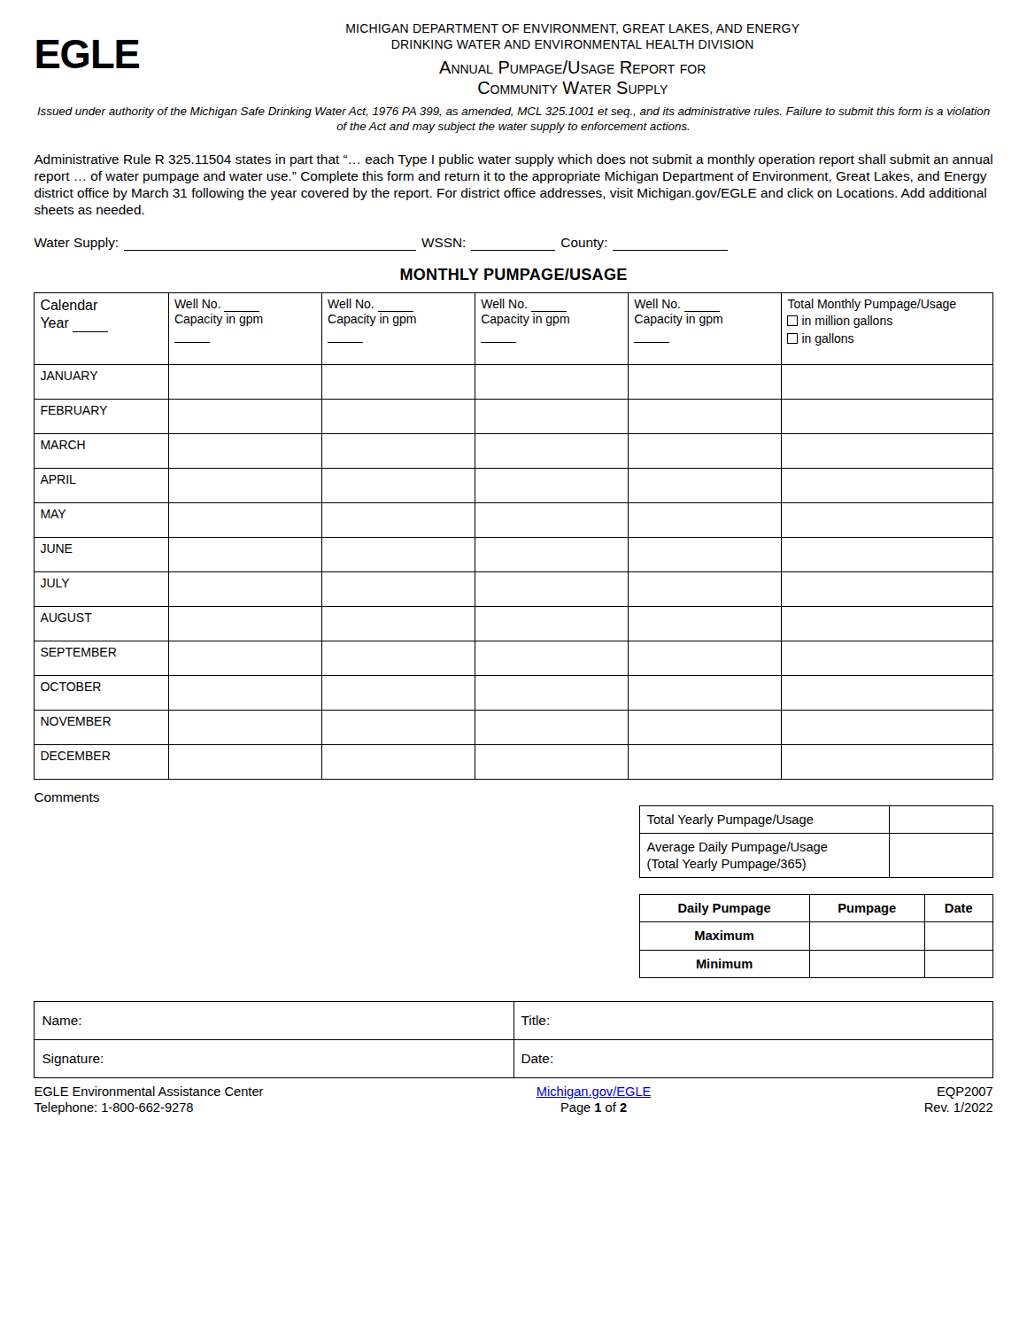EGLE
MICHIGAN DEPARTMENT OF ENVIRONMENT, GREAT LAKES, AND ENERGY
DRINKING WATER AND ENVIRONMENTAL HEALTH DIVISION
Annual Pumpage/Usage Report for
Community Water Supply
Issued under authority of the Michigan Safe Drinking Water Act, 1976 PA 399, as amended, MCL 325.1001 et seq., and its administrative rules. Failure to submit this form is a violation of the Act and may subject the water supply to enforcement actions.
Administrative Rule R 325.11504 states in part that “… each Type I public water supply which does not submit a monthly operation report shall submit an annual report … of water pumpage and water use.” Complete this form and return it to the appropriate Michigan Department of Environment, Great Lakes, and Energy district office by March 31 following the year covered by the report. For district office addresses, visit Michigan.gov/EGLE and click on Locations. Add additional sheets as needed.
Water Supply: WSSN: County:
MONTHLY PUMPAGE/USAGE
| Calendar Year | Well No. Capacity in gpm | Well No. Capacity in gpm | Well No. Capacity in gpm | Well No. Capacity in gpm | Total Monthly Pumpage/Usage in million gallons in gallons |
| --- | --- | --- | --- | --- | --- |
| JANUARY | | | | | |
| FEBRUARY | | | | | |
| MARCH | | | | | |
| APRIL | | | | | |
| MAY | | | | | |
| JUNE | | | | | |
| JULY | | | | | |
| AUGUST | | | | | |
| SEPTEMBER | | | | | |
| OCTOBER | | | | | |
| NOVEMBER | | | | | |
| DECEMBER | | | | | |
Comments
| Total Yearly Pumpage/Usage | |
| Average Daily Pumpage/Usage (Total Yearly Pumpage/365) | |
| Daily Pumpage | Pumpage | Date |
| --- | --- | --- |
| Maximum | | |
| Minimum | | |
| Name: | Title: |
| Signature: | Date: |
EGLE Environmental Assistance Center
Telephone: 1-800-662-9278
Michigan.gov/EGLE
Page 1 of 2
EQP2007
Rev. 1/2022